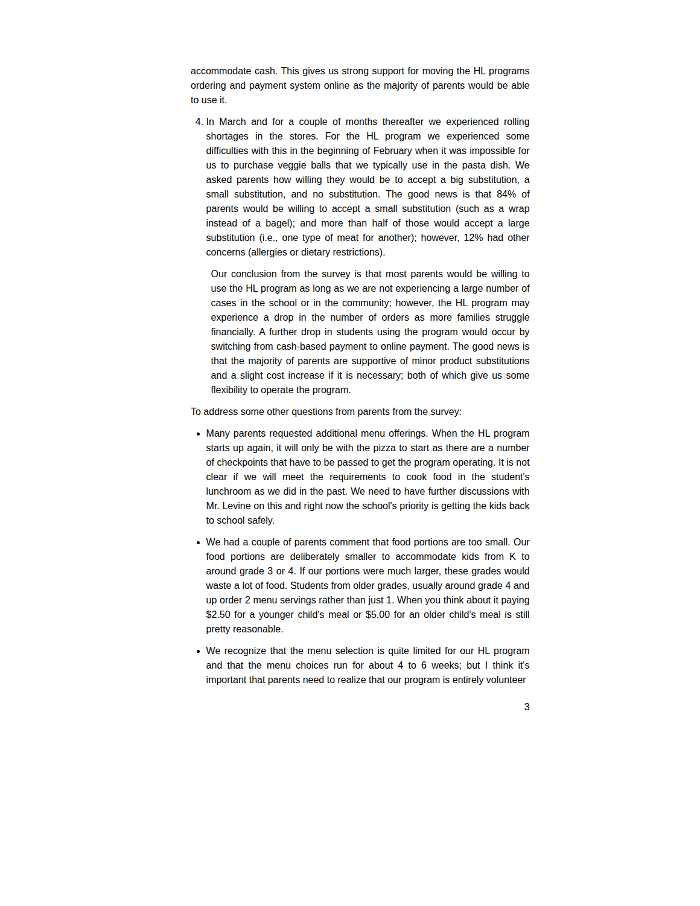accommodate cash. This gives us strong support for moving the HL programs ordering and payment system online as the majority of parents would be able to use it.
In March and for a couple of months thereafter we experienced rolling shortages in the stores. For the HL program we experienced some difficulties with this in the beginning of February when it was impossible for us to purchase veggie balls that we typically use in the pasta dish. We asked parents how willing they would be to accept a big substitution, a small substitution, and no substitution. The good news is that 84% of parents would be willing to accept a small substitution (such as a wrap instead of a bagel); and more than half of those would accept a large substitution (i.e., one type of meat for another); however, 12% had other concerns (allergies or dietary restrictions).
Our conclusion from the survey is that most parents would be willing to use the HL program as long as we are not experiencing a large number of cases in the school or in the community; however, the HL program may experience a drop in the number of orders as more families struggle financially. A further drop in students using the program would occur by switching from cash-based payment to online payment. The good news is that the majority of parents are supportive of minor product substitutions and a slight cost increase if it is necessary; both of which give us some flexibility to operate the program.
To address some other questions from parents from the survey:
Many parents requested additional menu offerings. When the HL program starts up again, it will only be with the pizza to start as there are a number of checkpoints that have to be passed to get the program operating. It is not clear if we will meet the requirements to cook food in the student's lunchroom as we did in the past. We need to have further discussions with Mr. Levine on this and right now the school's priority is getting the kids back to school safely.
We had a couple of parents comment that food portions are too small. Our food portions are deliberately smaller to accommodate kids from K to around grade 3 or 4. If our portions were much larger, these grades would waste a lot of food. Students from older grades, usually around grade 4 and up order 2 menu servings rather than just 1. When you think about it paying $2.50 for a younger child's meal or $5.00 for an older child's meal is still pretty reasonable.
We recognize that the menu selection is quite limited for our HL program and that the menu choices run for about 4 to 6 weeks; but I think it's important that parents need to realize that our program is entirely volunteer
3